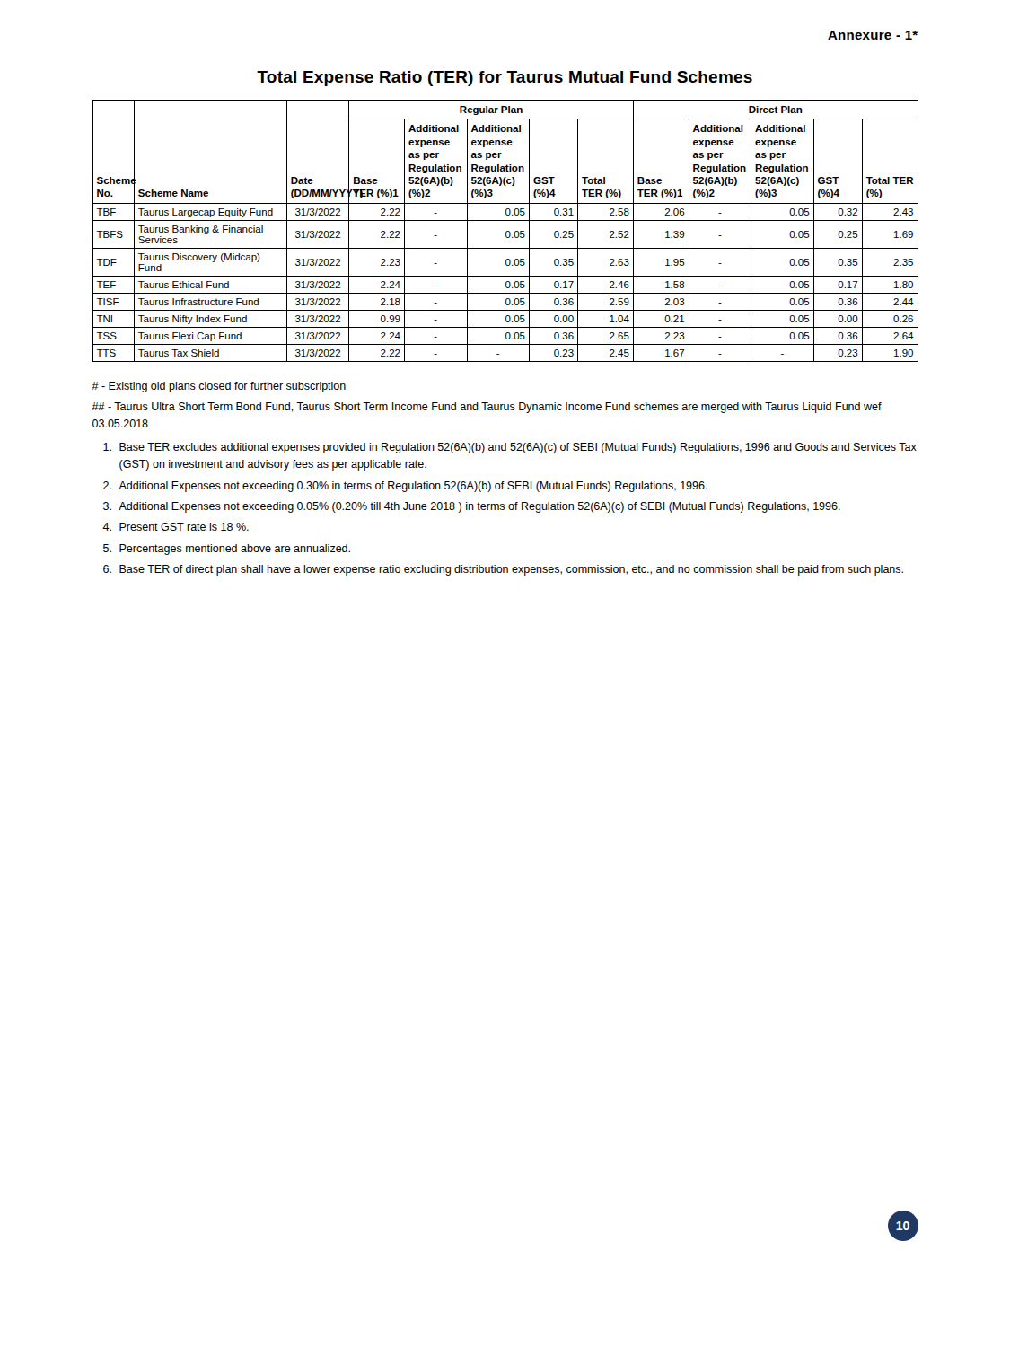Annexure - 1*
Total Expense Ratio (TER) for Taurus Mutual Fund Schemes
| Scheme No. | Scheme Name | Date (DD/MM/YYYY) | Regular Plan | Direct Plan |
| --- | --- | --- | --- | --- |
| Base TER (%)1 | Additional expense as per Regulation 52(6A)(b) (%)2 | Additional expense as per Regulation 52(6A)(c) (%)3 | GST (%)4 | Total TER (%) | Base TER (%)1 | Additional expense as per Regulation 52(6A)(b) (%)2 | Additional expense as per Regulation 52(6A)(c) (%)3 | GST (%)4 | Total TER (%) |
| TBF | Taurus Largecap Equity Fund | 31/3/2022 | 2.22 | - | 0.05 | 0.31 | 2.58 | 2.06 | - | 0.05 | 0.32 | 2.43 |
| TBFS | Taurus Banking & Financial Services | 31/3/2022 | 2.22 | - | 0.05 | 0.25 | 2.52 | 1.39 | - | 0.05 | 0.25 | 1.69 |
| TDF | Taurus Discovery (Midcap) Fund | 31/3/2022 | 2.23 | - | 0.05 | 0.35 | 2.63 | 1.95 | - | 0.05 | 0.35 | 2.35 |
| TEF | Taurus Ethical Fund | 31/3/2022 | 2.24 | - | 0.05 | 0.17 | 2.46 | 1.58 | - | 0.05 | 0.17 | 1.80 |
| TISF | Taurus Infrastructure Fund | 31/3/2022 | 2.18 | - | 0.05 | 0.36 | 2.59 | 2.03 | - | 0.05 | 0.36 | 2.44 |
| TNI | Taurus Nifty Index Fund | 31/3/2022 | 0.99 | - | 0.05 | 0.00 | 1.04 | 0.21 | - | 0.05 | 0.00 | 0.26 |
| TSS | Taurus Flexi Cap Fund | 31/3/2022 | 2.24 | - | 0.05 | 0.36 | 2.65 | 2.23 | - | 0.05 | 0.36 | 2.64 |
| TTS | Taurus Tax Shield | 31/3/2022 | 2.22 | - | - | 0.23 | 2.45 | 1.67 | - | - | 0.23 | 1.90 |
# - Existing old plans closed for further subscription
## - Taurus Ultra Short Term Bond Fund, Taurus Short Term Income Fund and Taurus Dynamic Income Fund schemes are merged with Taurus Liquid Fund wef 03.05.2018
Base TER excludes additional expenses provided in Regulation 52(6A)(b) and 52(6A)(c) of SEBI (Mutual Funds) Regulations, 1996 and Goods and Services Tax (GST) on investment and advisory fees as per applicable rate.
Additional Expenses not exceeding 0.30% in terms of Regulation 52(6A)(b) of SEBI (Mutual Funds) Regulations, 1996.
Additional Expenses not exceeding 0.05% (0.20% till 4th June 2018 ) in terms of Regulation 52(6A)(c) of SEBI (Mutual Funds) Regulations, 1996.
Present GST rate is 18 %.
Percentages mentioned above are annualized.
Base TER of direct plan shall have a lower expense ratio excluding distribution expenses, commission, etc., and no commission shall be paid from such plans.
10